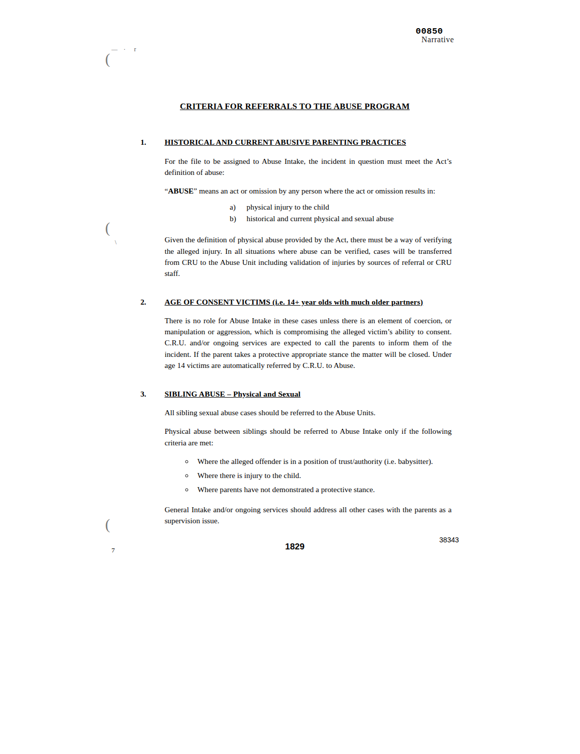00850 Narrative
— · r
( ( \ (
CRITERIA FOR REFERRALS TO THE ABUSE PROGRAM
HISTORICAL AND CURRENT ABUSIVE PARENTING PRACTICES
For the file to be assigned to Abuse Intake, the incident in question must meet the Act’s definition of abuse:
“ABUSE” means an act or omission by any person where the act or omission results in:
physical injury to the child
historical and current physical and sexual abuse
Given the definition of physical abuse provided by the Act, there must be a way of verifying the alleged injury. In all situations where abuse can be verified, cases will be transferred from CRU to the Abuse Unit including validation of injuries by sources of referral or CRU staff.
AGE OF CONSENT VICTIMS (i.e. 14+ year olds with much older partners)
There is no role for Abuse Intake in these cases unless there is an element of coercion, or manipulation or aggression, which is compromising the alleged victim’s ability to consent. C.R.U. and/or ongoing services are expected to call the parents to inform them of the incident. If the parent takes a protective appropriate stance the matter will be closed. Under age 14 victims are automatically referred by C.R.U. to Abuse.
SIBLING ABUSE – Physical and Sexual
All sibling sexual abuse cases should be referred to the Abuse Units.
Physical abuse between siblings should be referred to Abuse Intake only if the following criteria are met:
Where the alleged offender is in a position of trust/authority (i.e. babysitter).
Where there is injury to the child.
Where parents have not demonstrated a protective stance.
General Intake and/or ongoing services should address all other cases with the parents as a supervision issue.
7
1829
38343